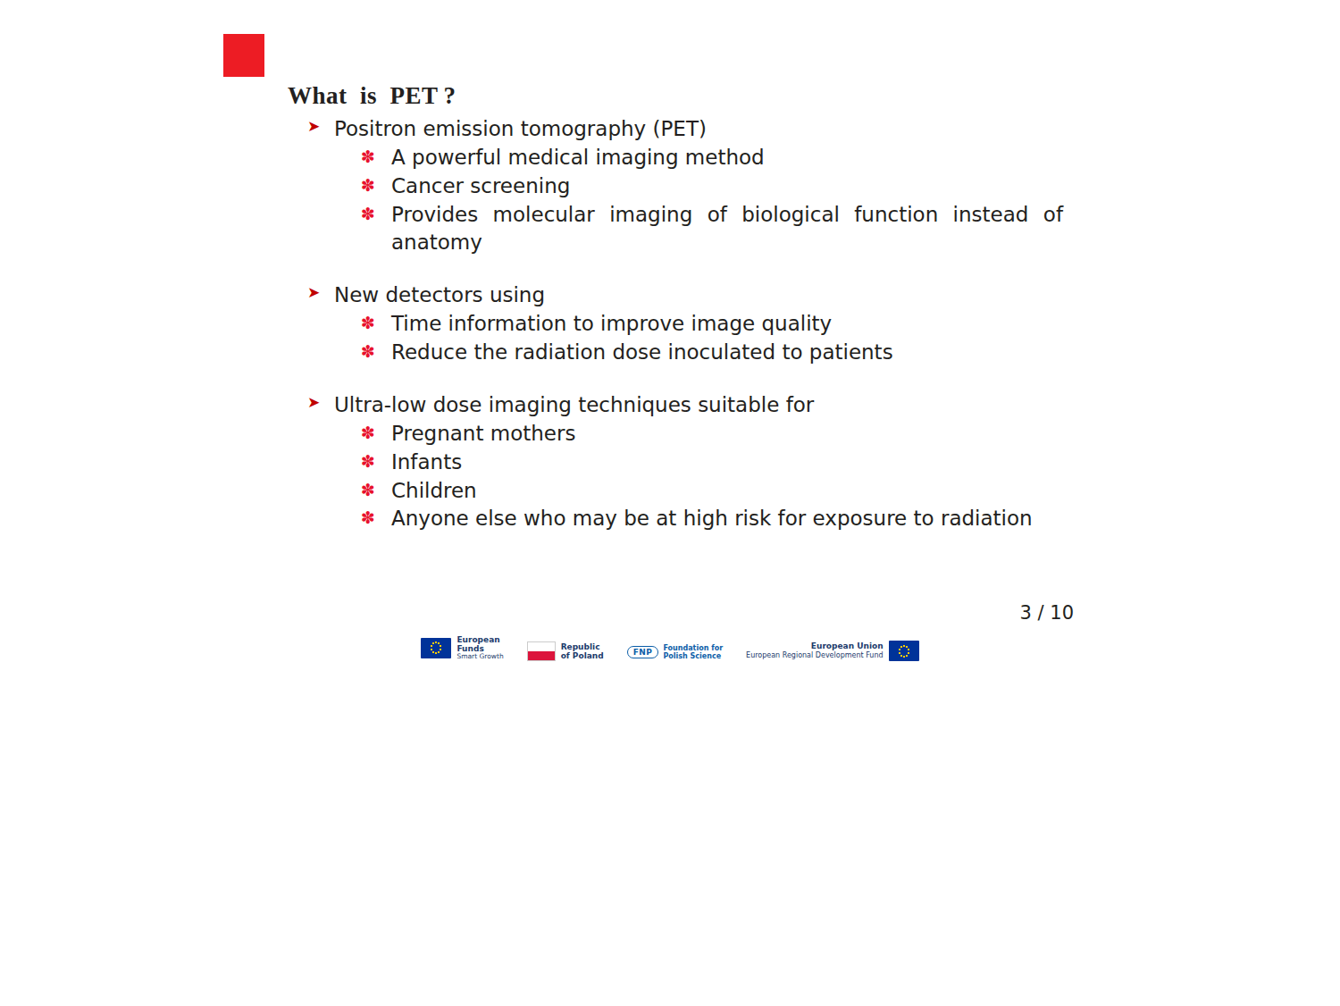What is PET ?
Positron emission tomography (PET)
A powerful medical imaging method
Cancer screening
Provides molecular imaging of biological function instead of anatomy
New detectors using
Time information to improve image quality
Reduce the radiation dose inoculated to patients
Ultra-low dose imaging techniques suitable for
Pregnant mothers
Infants
Children
Anyone else who may be at high risk for exposure to radiation
3 / 10
European Funds Smart Growth
Republic of Poland
FNP
Foundation for Polish Science
European Union European Regional Development Fund